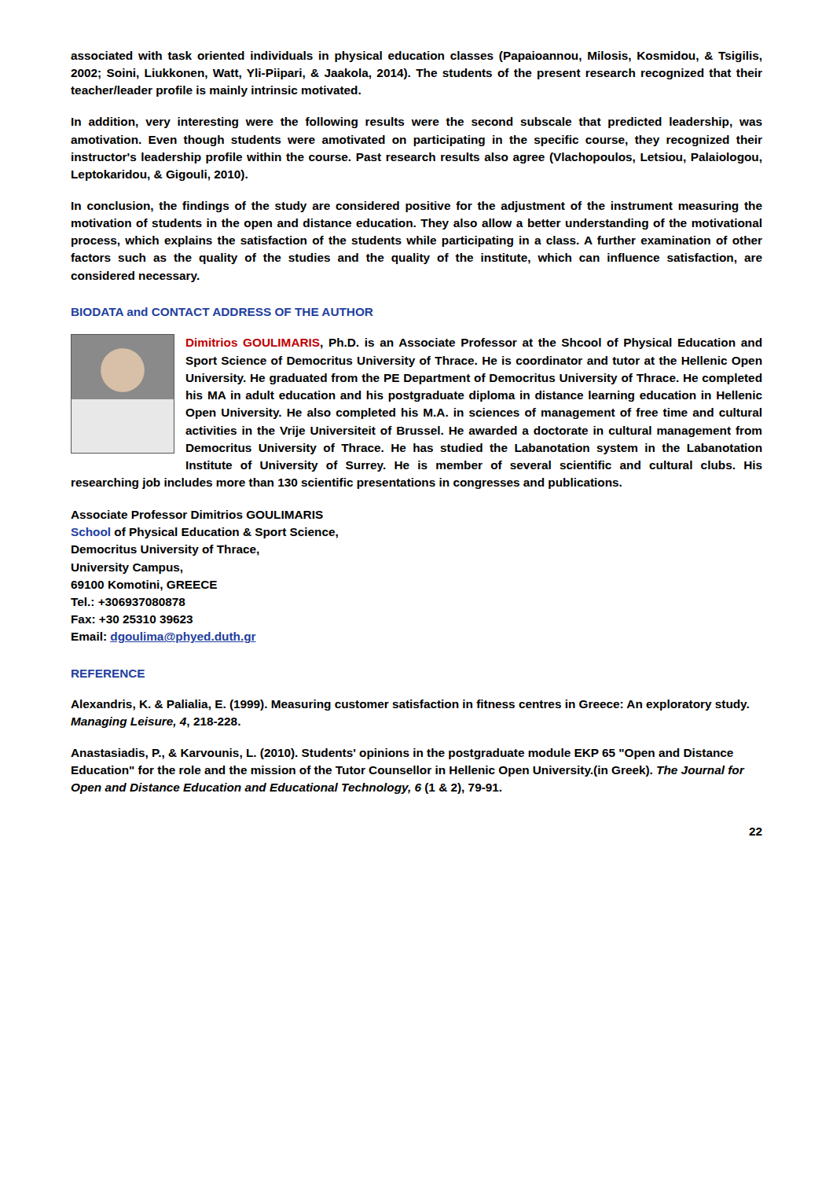associated with task oriented individuals in physical education classes (Papaioannou, Milosis, Kosmidou, & Tsigilis, 2002; Soini, Liukkonen, Watt, Yli-Piipari, & Jaakola, 2014). The students of the present research recognized that their teacher/leader profile is mainly intrinsic motivated.
In addition, very interesting were the following results were the second subscale that predicted leadership, was amotivation. Even though students were amotivated on participating in the specific course, they recognized their instructor's leadership profile within the course. Past research results also agree (Vlachopoulos, Letsiou, Palaiologou, Leptokaridou, & Gigouli, 2010).
In conclusion, the findings of the study are considered positive for the adjustment of the instrument measuring the motivation of students in the open and distance education. They also allow a better understanding of the motivational process, which explains the satisfaction of the students while participating in a class. A further examination of other factors such as the quality of the studies and the quality of the institute, which can influence satisfaction, are considered necessary.
BIODATA and CONTACT ADDRESS OF THE AUTHOR
Dimitrios GOULIMARIS, Ph.D. is an Associate Professor at the Shcool of Physical Education and Sport Science of Democritus University of Thrace. He is coordinator and tutor at the Hellenic Open University. He graduated from the PE Department of Democritus University of Thrace. He completed his MA in adult education and his postgraduate diploma in distance learning education in Hellenic Open University. He also completed his M.A. in sciences of management of free time and cultural activities in the Vrije Universiteit of Brussel. He awarded a doctorate in cultural management from Democritus University of Thrace. He has studied the Labanotation system in the Labanotation Institute of University of Surrey. He is member of several scientific and cultural clubs. His researching job includes more than 130 scientific presentations in congresses and publications.
Associate Professor Dimitrios GOULIMARIS
School of Physical Education & Sport Science,
Democritus University of Thrace,
University Campus,
69100 Komotini, GREECE
Tel.: +306937080878
Fax: +30 25310 39623
Email: dgoulima@phyed.duth.gr
REFERENCE
Alexandris, K. & Palialia, E. (1999). Measuring customer satisfaction in fitness centres in Greece: An exploratory study. Managing Leisure, 4, 218-228.
Anastasiadis, P., & Karvounis, L. (2010). Students' opinions in the postgraduate module EKP 65 "Open and Distance Education" for the role and the mission of the Tutor Counsellor in Hellenic Open University.(in Greek). The Journal for Open and Distance Education and Educational Technology, 6 (1 & 2), 79-91.
22